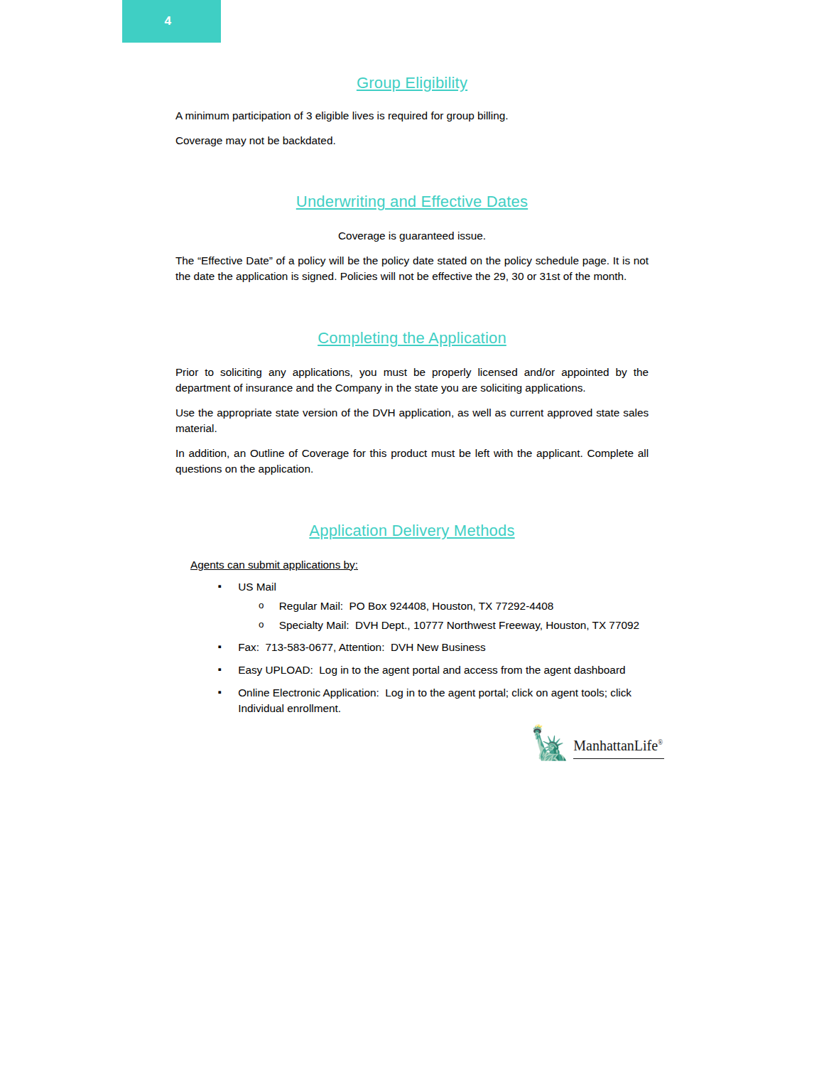4
Group Eligibility
A minimum participation of 3 eligible lives is required for group billing.
Coverage may not be backdated.
Underwriting and Effective Dates
Coverage is guaranteed issue.
The “Effective Date” of a policy will be the policy date stated on the policy schedule page. It is not the date the application is signed. Policies will not be effective the 29, 30 or 31st of the month.
Completing the Application
Prior to soliciting any applications, you must be properly licensed and/or appointed by the department of insurance and the Company in the state you are soliciting applications.
Use the appropriate state version of the DVH application, as well as current approved state sales material.
In addition, an Outline of Coverage for this product must be left with the applicant. Complete all questions on the application.
Application Delivery Methods
Agents can submit applications by:
US Mail
Regular Mail: PO Box 924408, Houston, TX 77292-4408
Specialty Mail: DVH Dept., 10777 Northwest Freeway, Houston, TX 77092
Fax: 713-583-0677, Attention: DVH New Business
Easy UPLOAD: Log in to the agent portal and access from the agent dashboard
Online Electronic Application: Log in to the agent portal; click on agent tools; click Individual enrollment.
🗽 ManhattanLife®